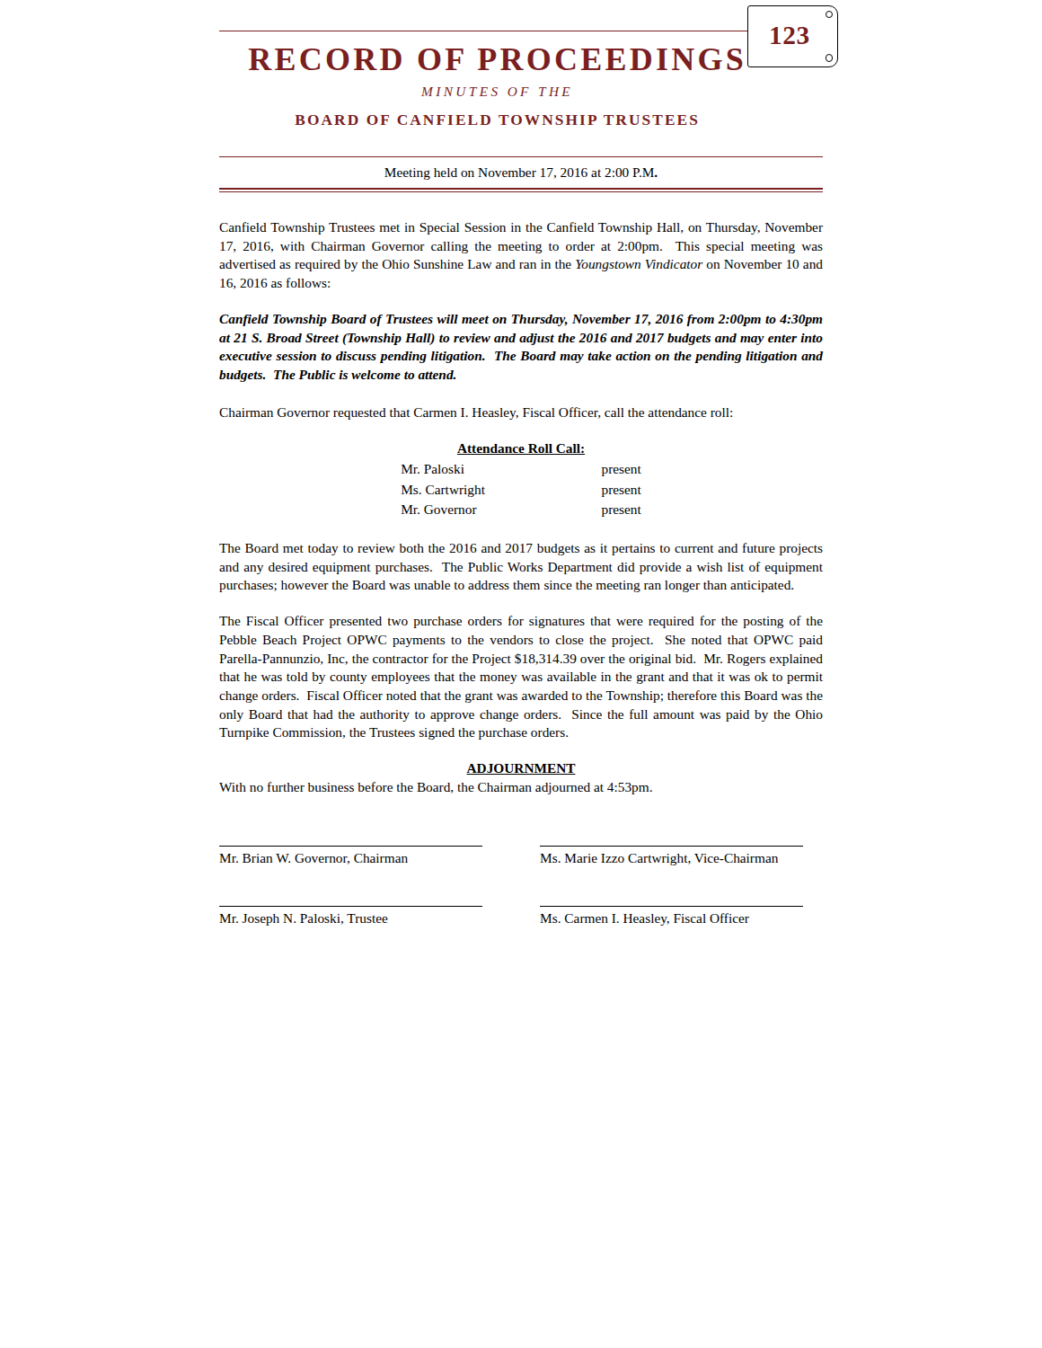123
RECORD OF PROCEEDINGS
MINUTES OF THE
BOARD OF CANFIELD TOWNSHIP TRUSTEES
Meeting held on November 17, 2016 at 2:00 P.M.
Canfield Township Trustees met in Special Session in the Canfield Township Hall, on Thursday, November 17, 2016, with Chairman Governor calling the meeting to order at 2:00pm. This special meeting was advertised as required by the Ohio Sunshine Law and ran in the Youngstown Vindicator on November 10 and 16, 2016 as follows:
Canfield Township Board of Trustees will meet on Thursday, November 17, 2016 from 2:00pm to 4:30pm at 21 S. Broad Street (Township Hall) to review and adjust the 2016 and 2017 budgets and may enter into executive session to discuss pending litigation. The Board may take action on the pending litigation and budgets. The Public is welcome to attend.
Chairman Governor requested that Carmen I. Heasley, Fiscal Officer, call the attendance roll:
Attendance Roll Call:
| Mr. Paloski | present |
| Ms. Cartwright | present |
| Mr. Governor | present |
The Board met today to review both the 2016 and 2017 budgets as it pertains to current and future projects and any desired equipment purchases. The Public Works Department did provide a wish list of equipment purchases; however the Board was unable to address them since the meeting ran longer than anticipated.
The Fiscal Officer presented two purchase orders for signatures that were required for the posting of the Pebble Beach Project OPWC payments to the vendors to close the project. She noted that OPWC paid Parella-Pannunzio, Inc, the contractor for the Project $18,314.39 over the original bid. Mr. Rogers explained that he was told by county employees that the money was available in the grant and that it was ok to permit change orders. Fiscal Officer noted that the grant was awarded to the Township; therefore this Board was the only Board that had the authority to approve change orders. Since the full amount was paid by the Ohio Turnpike Commission, the Trustees signed the purchase orders.
ADJOURNMENT
With no further business before the Board, the Chairman adjourned at 4:53pm.
| Mr. Brian W. Governor, Chairman | Ms. Marie Izzo Cartwright, Vice-Chairman |
| Mr. Joseph N. Paloski, Trustee | Ms. Carmen I. Heasley, Fiscal Officer |